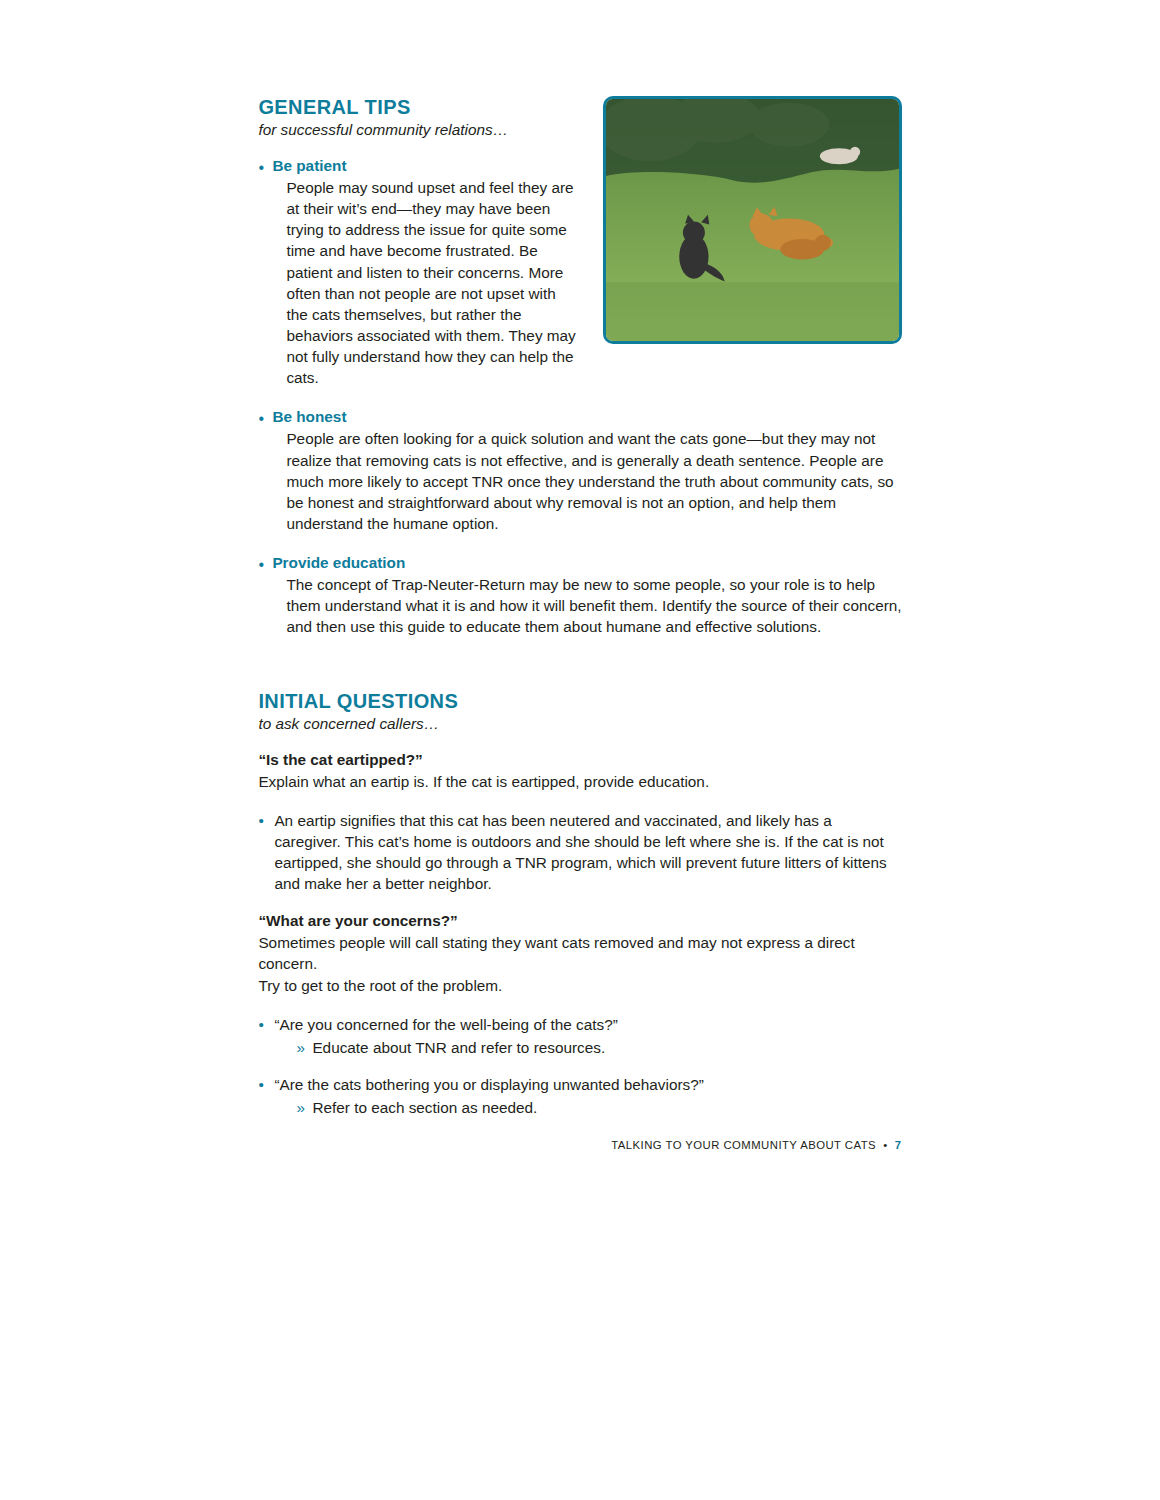GENERAL TIPS
for successful community relations…
Be patient People may sound upset and feel they are at their wit’s end—they may have been trying to address the issue for quite some time and have become frustrated. Be patient and listen to their concerns. More often than not people are not upset with the cats themselves, but rather the behaviors associated with them. They may not fully understand how they can help the cats.
Be honest People are often looking for a quick solution and want the cats gone—but they may not realize that removing cats is not effective, and is generally a death sentence. People are much more likely to accept TNR once they understand the truth about community cats, so be honest and straightforward about why removal is not an option, and help them understand the humane option.
Provide education The concept of Trap-Neuter-Return may be new to some people, so your role is to help them understand what it is and how it will benefit them. Identify the source of their concern, and then use this guide to educate them about humane and effective solutions.
INITIAL QUESTIONS
to ask concerned callers…
“Is the cat eartipped?”
Explain what an eartip is. If the cat is eartipped, provide education.
An eartip signifies that this cat has been neutered and vaccinated, and likely has a caregiver. This cat’s home is outdoors and she should be left where she is. If the cat is not eartipped, she should go through a TNR program, which will prevent future litters of kittens and make her a better neighbor.
“What are your concerns?”
Sometimes people will call stating they want cats removed and may not express a direct concern.
Try to get to the root of the problem.
“Are you concerned for the well-being of the cats?”
Educate about TNR and refer to resources.
“Are the cats bothering you or displaying unwanted behaviors?”
Refer to each section as needed.
TALKING TO YOUR COMMUNITY ABOUT CATS • 7